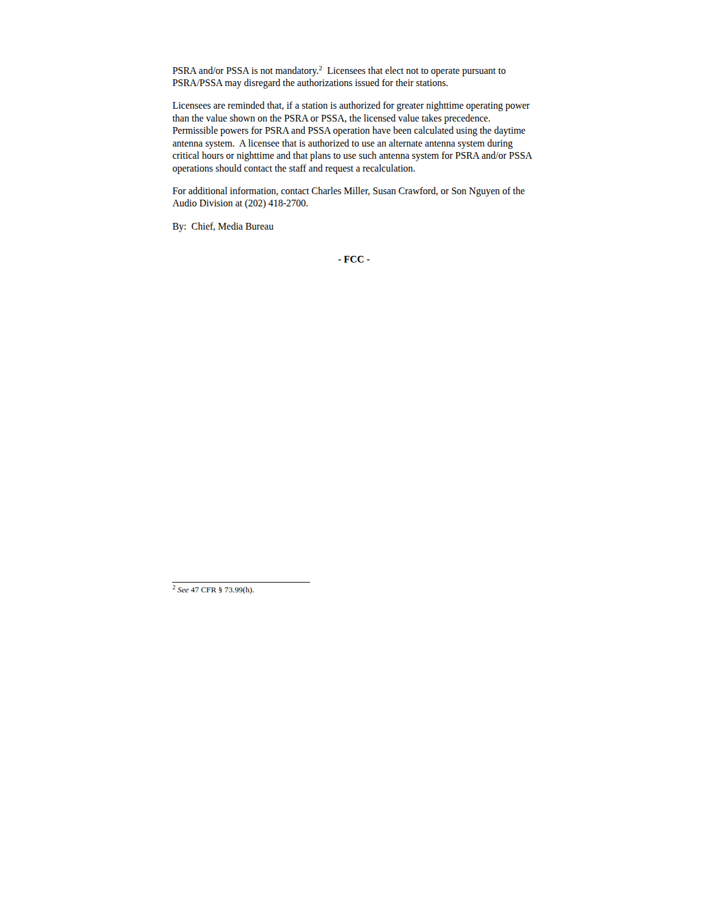PSRA and/or PSSA is not mandatory.2 Licensees that elect not to operate pursuant to PSRA/PSSA may disregard the authorizations issued for their stations.
Licensees are reminded that, if a station is authorized for greater nighttime operating power than the value shown on the PSRA or PSSA, the licensed value takes precedence. Permissible powers for PSRA and PSSA operation have been calculated using the daytime antenna system. A licensee that is authorized to use an alternate antenna system during critical hours or nighttime and that plans to use such antenna system for PSRA and/or PSSA operations should contact the staff and request a recalculation.
For additional information, contact Charles Miller, Susan Crawford, or Son Nguyen of the Audio Division at (202) 418-2700.
By: Chief, Media Bureau
- FCC -
2 See 47 CFR § 73.99(h).